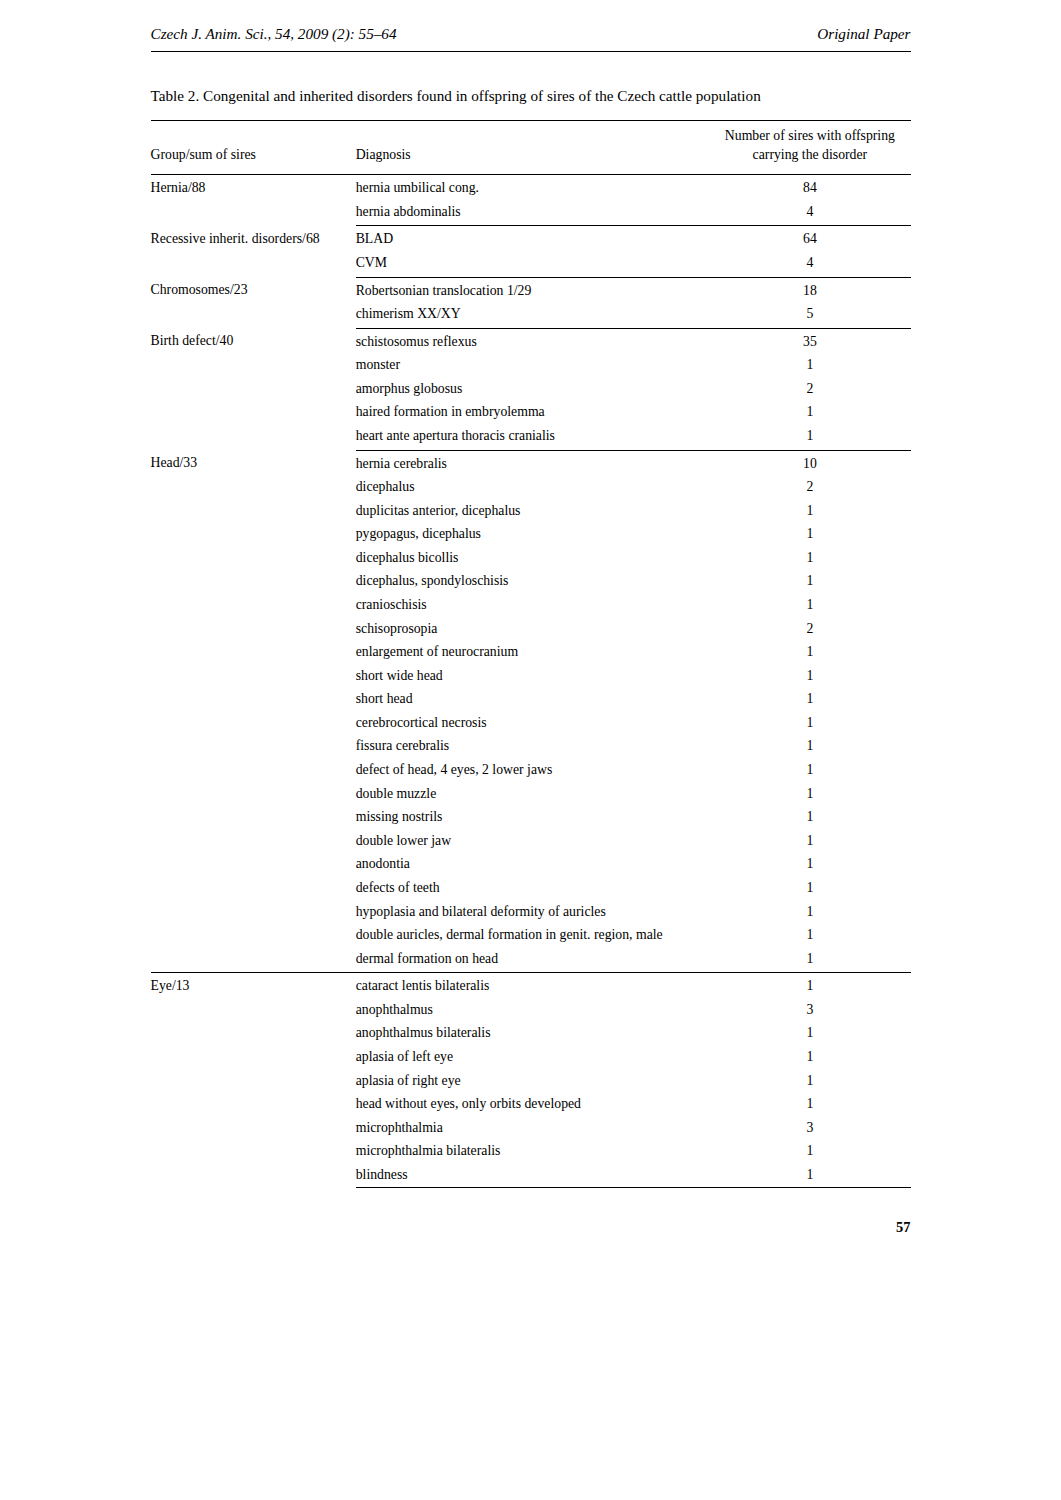Czech J. Anim. Sci., 54, 2009 (2): 55–64 Original Paper
Table 2. Congenital and inherited disorders found in offspring of sires of the Czech cattle population
| Group/sum of sires | Diagnosis | Number of sires with offspring carrying the disorder |
| --- | --- | --- |
| Hernia/88 | hernia umbilical cong. | 84 |
| hernia abdominalis | 4 |
| Recessive inherit. disorders/68 | BLAD | 64 |
| CVM | 4 |
| Chromosomes/23 | Robertsonian translocation 1/29 | 18 |
| chimerism XX/XY | 5 |
| Birth defect/40 | schistosomus reflexus | 35 |
| monster | 1 |
| amorphus globosus | 2 |
| haired formation in embryolemma | 1 |
| heart ante apertura thoracis cranialis | 1 |
| Head/33 | hernia cerebralis | 10 |
| dicephalus | 2 |
| duplicitas anterior, dicephalus | 1 |
| pygopagus, dicephalus | 1 |
| dicephalus bicollis | 1 |
| dicephalus, spondyloschisis | 1 |
| cranioschisis | 1 |
| schisoprosopia | 2 |
| enlargement of neurocranium | 1 |
| short wide head | 1 |
| short head | 1 |
| cerebrocortical necrosis | 1 |
| fissura cerebralis | 1 |
| defect of head, 4 eyes, 2 lower jaws | 1 |
| double muzzle | 1 |
| missing nostrils | 1 |
| double lower jaw | 1 |
| anodontia | 1 |
| defects of teeth | 1 |
| hypoplasia and bilateral deformity of auricles | 1 |
| double auricles, dermal formation in genit. region, male | 1 |
| | dermal formation on head | 1 |
| Eye/13 | cataract lentis bilateralis | 1 |
| anophthalmus | 3 |
| anophthalmus bilateralis | 1 |
| aplasia of left eye | 1 |
| aplasia of right eye | 1 |
| head without eyes, only orbits developed | 1 |
| microphthalmia | 3 |
| microphthalmia bilateralis | 1 |
| blindness | 1 |
57